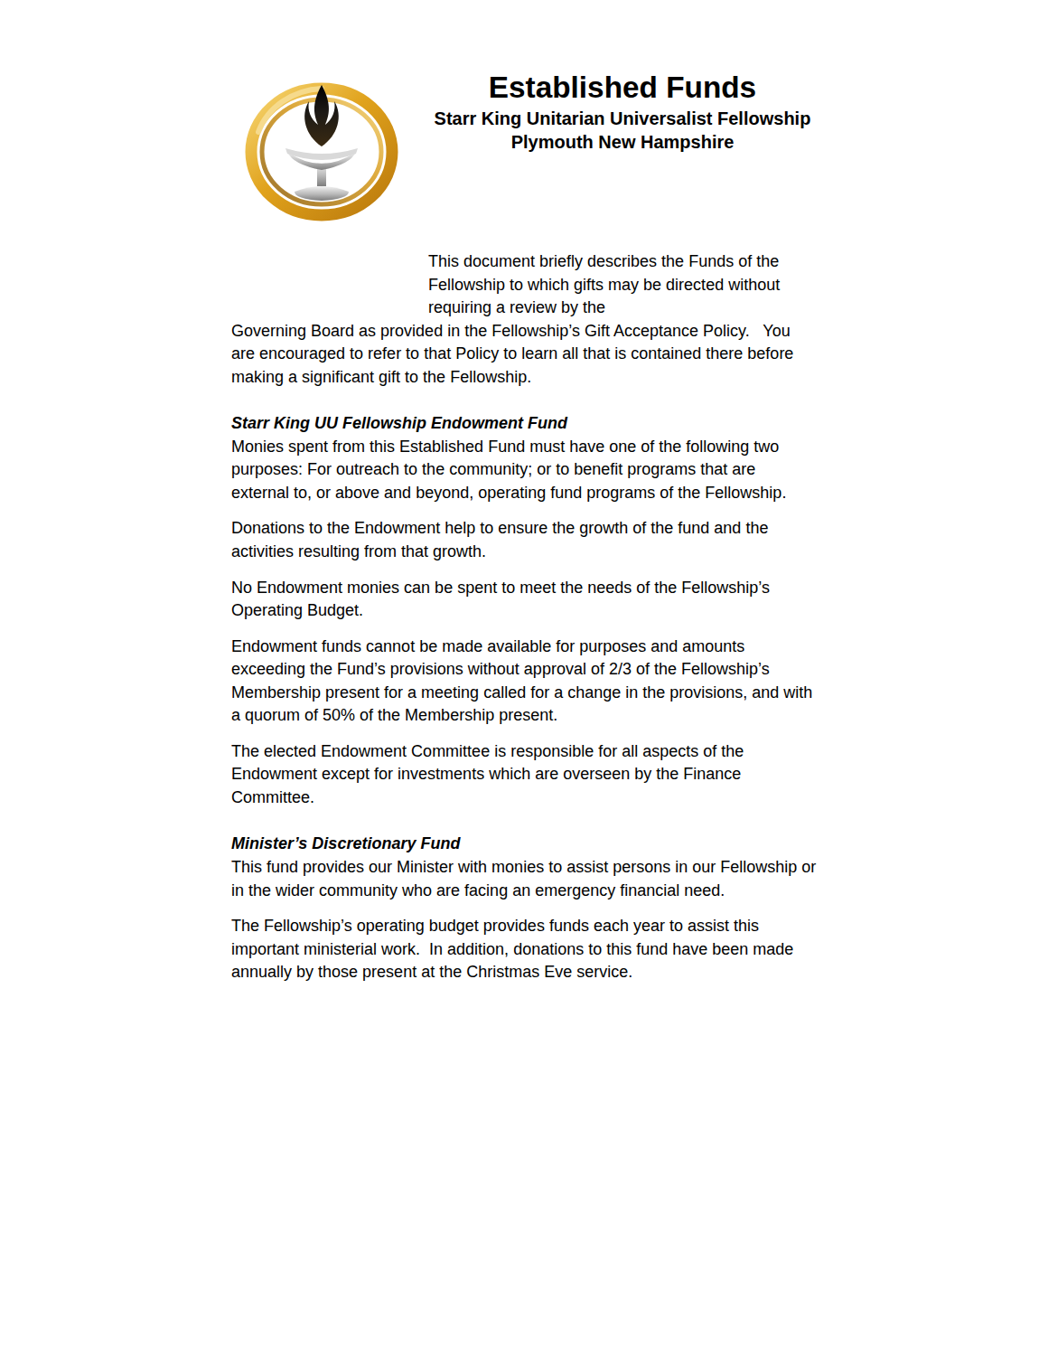Established Funds
Starr King Unitarian Universalist Fellowship
Plymouth New Hampshire
This document briefly describes the Funds of the Fellowship to which gifts may be directed without requiring a review by the
Governing Board as provided in the Fellowship’s Gift Acceptance Policy. You are encouraged to refer to that Policy to learn all that is contained there before making a significant gift to the Fellowship.
Starr King UU Fellowship Endowment Fund
Monies spent from this Established Fund must have one of the following two purposes: For outreach to the community; or to benefit programs that are external to, or above and beyond, operating fund programs of the Fellowship.
Donations to the Endowment help to ensure the growth of the fund and the activities resulting from that growth.
No Endowment monies can be spent to meet the needs of the Fellowship’s Operating Budget.
Endowment funds cannot be made available for purposes and amounts exceeding the Fund’s provisions without approval of 2/3 of the Fellowship’s Membership present for a meeting called for a change in the provisions, and with a quorum of 50% of the Membership present.
The elected Endowment Committee is responsible for all aspects of the Endowment except for investments which are overseen by the Finance Committee.
Minister’s Discretionary Fund
This fund provides our Minister with monies to assist persons in our Fellowship or in the wider community who are facing an emergency financial need.
The Fellowship’s operating budget provides funds each year to assist this important ministerial work. In addition, donations to this fund have been made annually by those present at the Christmas Eve service.